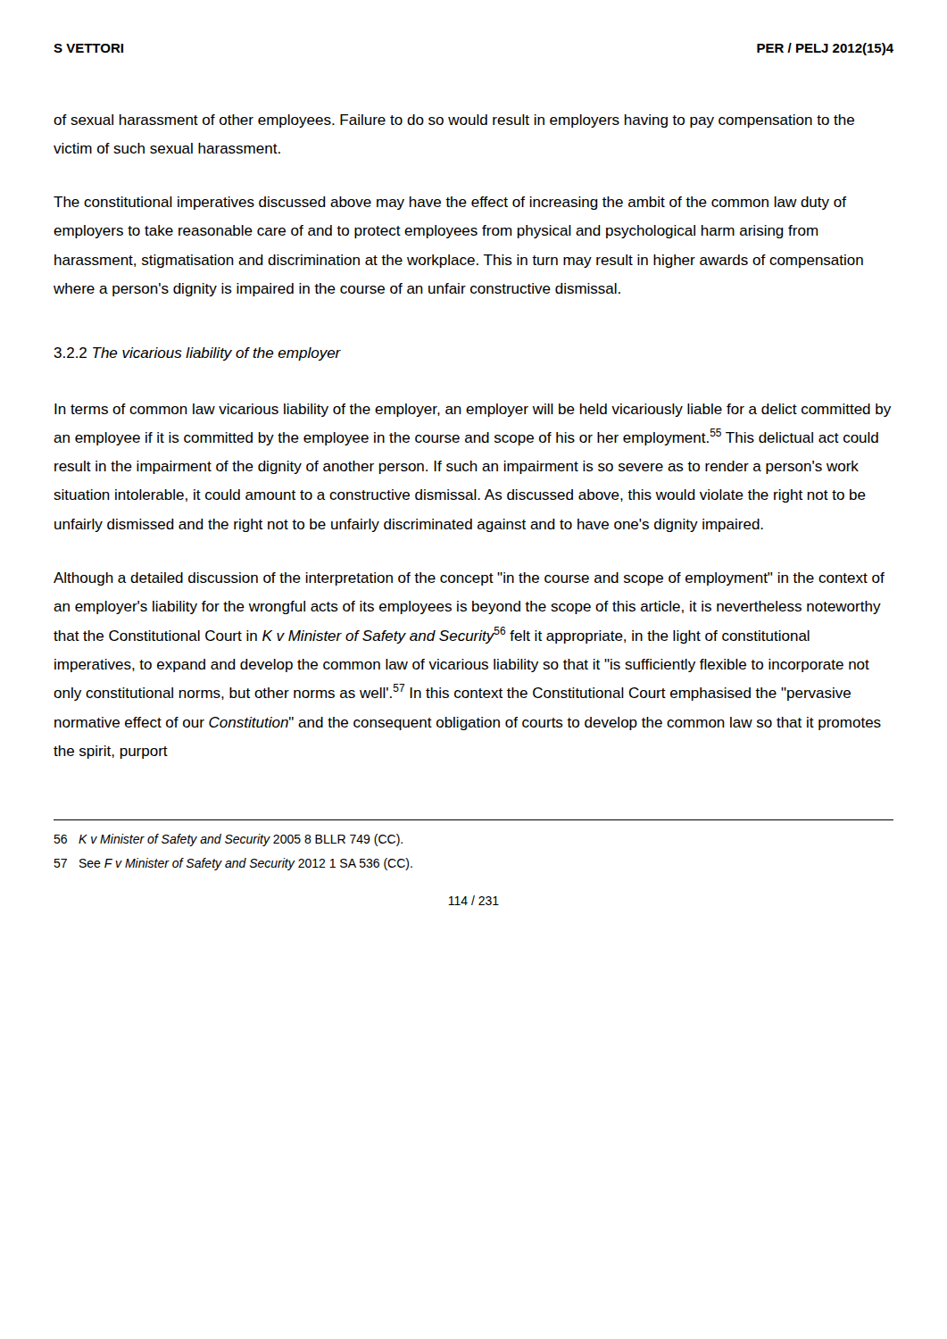S VETTORI PER / PELJ 2012(15)4
of sexual harassment of other employees. Failure to do so would result in employers having to pay compensation to the victim of such sexual harassment.
The constitutional imperatives discussed above may have the effect of increasing the ambit of the common law duty of employers to take reasonable care of and to protect employees from physical and psychological harm arising from harassment, stigmatisation and discrimination at the workplace. This in turn may result in higher awards of compensation where a person's dignity is impaired in the course of an unfair constructive dismissal.
3.2.2 The vicarious liability of the employer
In terms of common law vicarious liability of the employer, an employer will be held vicariously liable for a delict committed by an employee if it is committed by the employee in the course and scope of his or her employment.55 This delictual act could result in the impairment of the dignity of another person. If such an impairment is so severe as to render a person's work situation intolerable, it could amount to a constructive dismissal. As discussed above, this would violate the right not to be unfairly dismissed and the right not to be unfairly discriminated against and to have one's dignity impaired.
Although a detailed discussion of the interpretation of the concept "in the course and scope of employment" in the context of an employer's liability for the wrongful acts of its employees is beyond the scope of this article, it is nevertheless noteworthy that the Constitutional Court in K v Minister of Safety and Security56 felt it appropriate, in the light of constitutional imperatives, to expand and develop the common law of vicarious liability so that it "is sufficiently flexible to incorporate not only constitutional norms, but other norms as well'.57 In this context the Constitutional Court emphasised the "pervasive normative effect of our Constitution" and the consequent obligation of courts to develop the common law so that it promotes the spirit, purport
56 K v Minister of Safety and Security 2005 8 BLLR 749 (CC).
57 See F v Minister of Safety and Security 2012 1 SA 536 (CC).
114 / 231